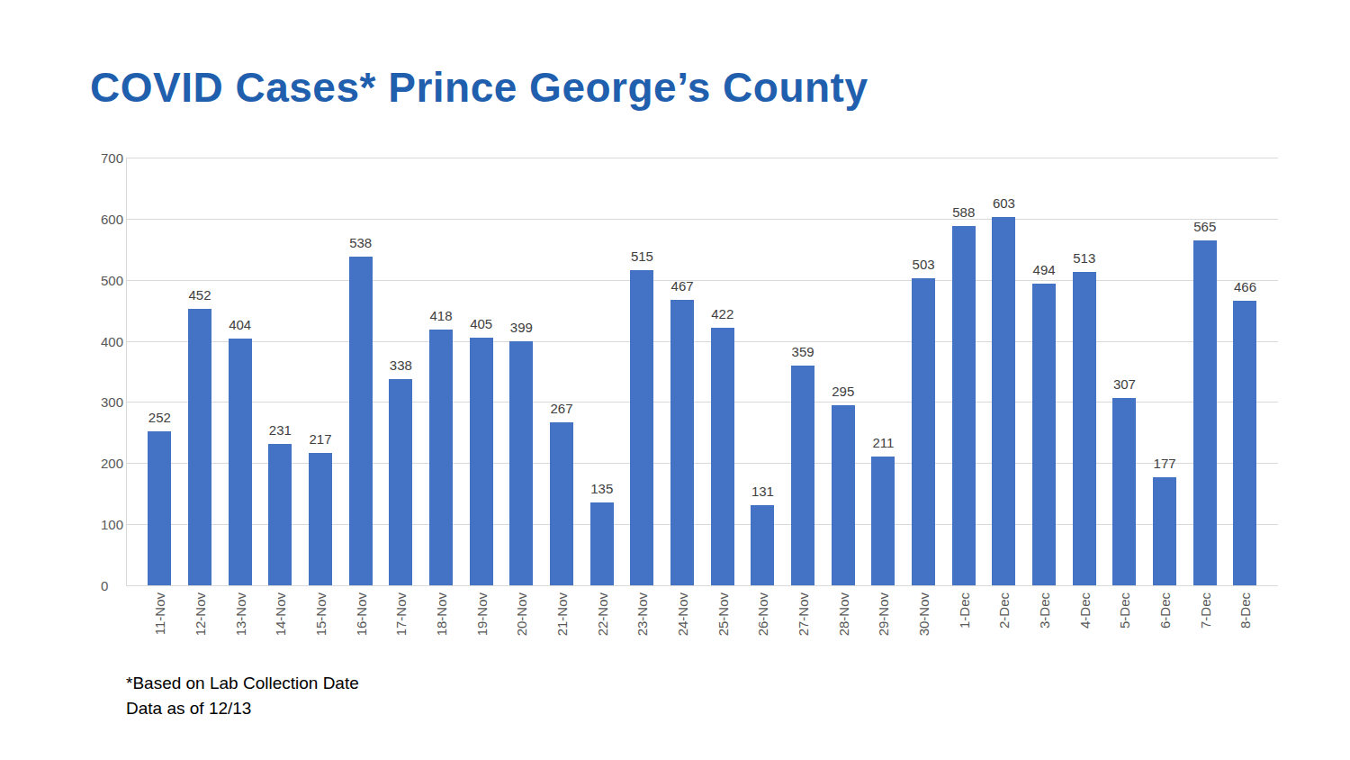COVID Cases* Prince George’s County
700
600
500
400
300
200
100
0
25211-Nov
45212-Nov
40413-Nov
23114-Nov
21715-Nov
53816-Nov
33817-Nov
41818-Nov
40519-Nov
39920-Nov
26721-Nov
13522-Nov
51523-Nov
46724-Nov
42225-Nov
13126-Nov
35927-Nov
29528-Nov
21129-Nov
50330-Nov
5881-Dec
6032-Dec
4943-Dec
5134-Dec
3075-Dec
1776-Dec
5657-Dec
4668-Dec
*Based on Lab Collection Date
Data as of 12/13